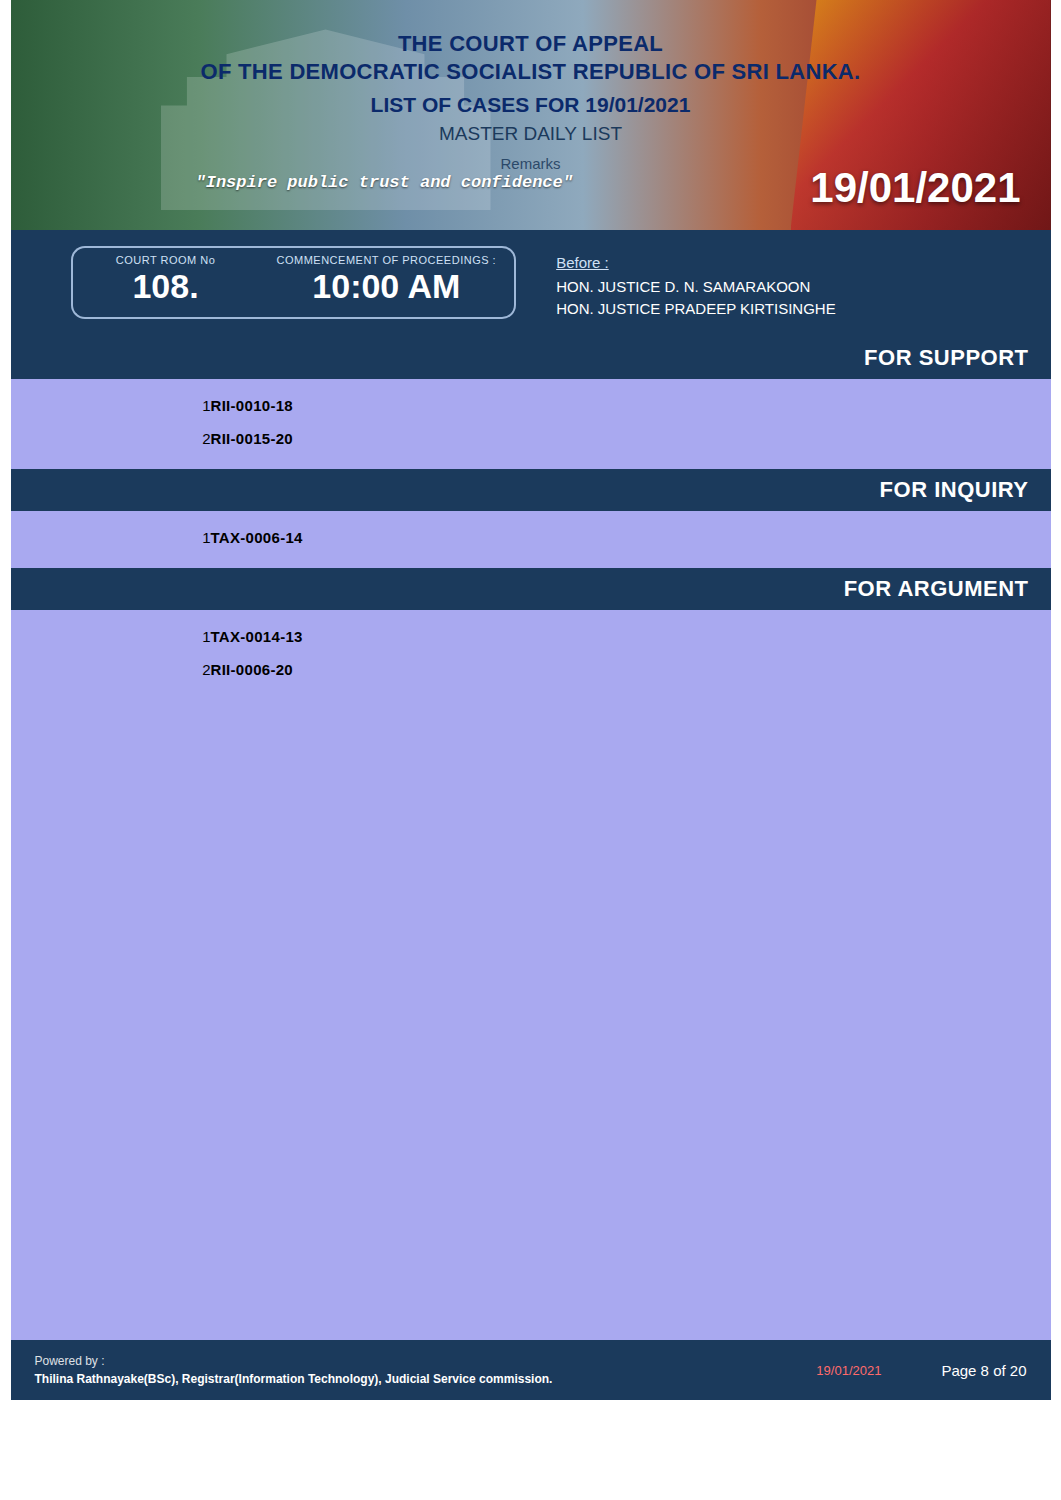THE COURT OF APPEAL
OF THE DEMOCRATIC SOCIALIST REPUBLIC OF SRI LANKA.
LIST OF CASES FOR 19/01/2021
MASTER DAILY LIST
Remarks
"Inspire public trust and confidence"
19/01/2021
COURT ROOM No 108.
COMMENCEMENT OF PROCEEDINGS : 10:00 AM
Before : HON. JUSTICE D. N. SAMARAKOON
HON. JUSTICE PRADEEP KIRTISINGHE
FOR SUPPORT
| 1 | RII-0010-18 |
| 2 | RII-0015-20 |
FOR INQUIRY
| 1 | TAX-0006-14 |
FOR ARGUMENT
| 1 | TAX-0014-13 |
| 2 | RII-0006-20 |
Powered by :
Thilina Rathnayake(BSc), Registrar(Information Technology), Judicial Service commission.
19/01/2021
Page 8 of 20